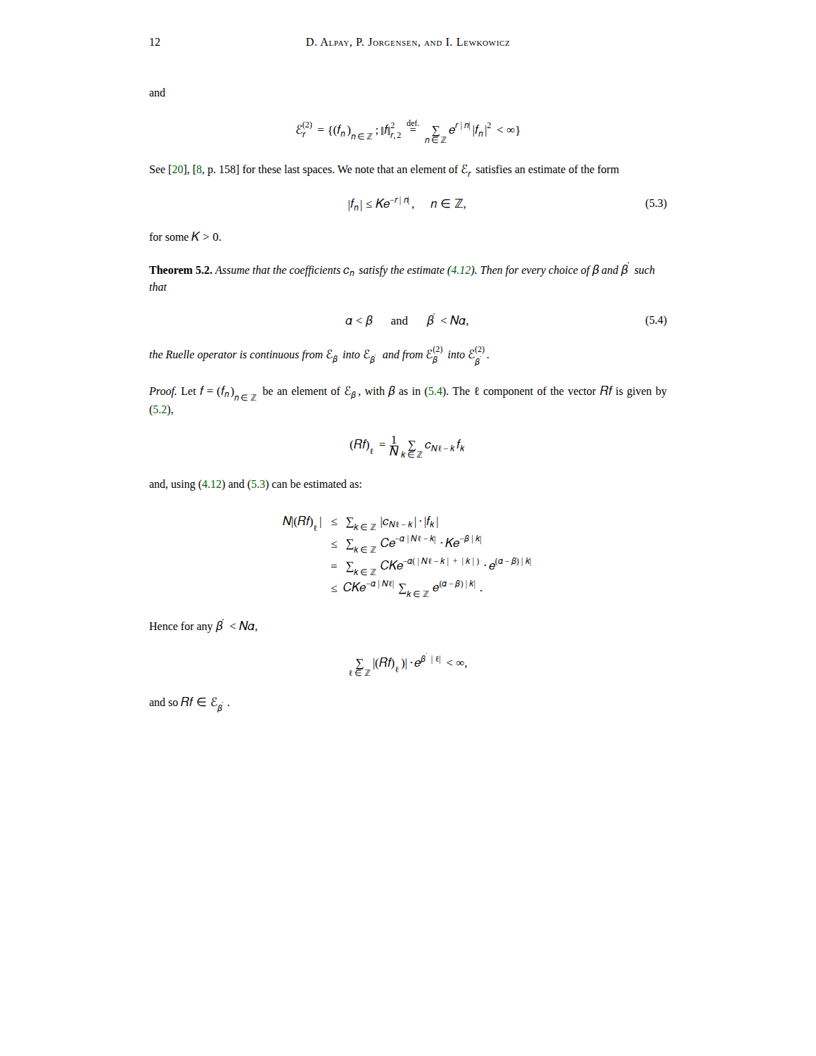12 D. Alpay, P. Jorgensen, and I. Lewkowicz 12
and
ℰr(2) = { (fn)n∈ℤ ; ‖f‖r,22 =def. ∑n∈ℤ er|n| |fn|2 < ∞ }
See [20], [8, p. 158] for these last spaces. We note that an element of ℰr satisfies an estimate of the form
|fn| ≤ K e−r|n| , n∈ℤ , (5.3)
for some K>0.
Theorem 5.2. Assume that the coefficients cn satisfy the estimate (4.12). Then for every choice of β and β′ such that
α<β and β′<Nα , (5.4)
the Ruelle operator is continuous from ℰβ into ℰβ′ and from ℰβ(2) into ℰβ′(2).
Proof. Let f=(fn)n∈ℤ be an element of ℰβ, with β as in (5.4). The ℓ component of the vector Rf is given by (5.2),
(Rf)ℓ = 1N ∑k∈ℤ cNℓ−k fk
and, using (4.12) and (5.3) can be estimated as:
| N / ( R f ) ℓ / | ≤ | ∑ k ∈ ℤ / c N ℓ − k / ⋅ / f k / |
| | ≤ | ∑ k ∈ ℤ C e − α / N ℓ − k / ⋅ K e − β / k / |
| | = | ∑ k ∈ ℤ C K e − α ( / N ℓ − k / + / k / ) ⋅ e ( α − β ) / k / |
| | ≤ | C K e − α / N ℓ / ∑ k ∈ ℤ e ( α − β ) / k / . |
Hence for any β′<Nα,
∑ℓ∈ℤ |(Rf)ℓ)| ⋅ eβ′|ℓ| < ∞ ,
and so Rf∈ℰβ′.